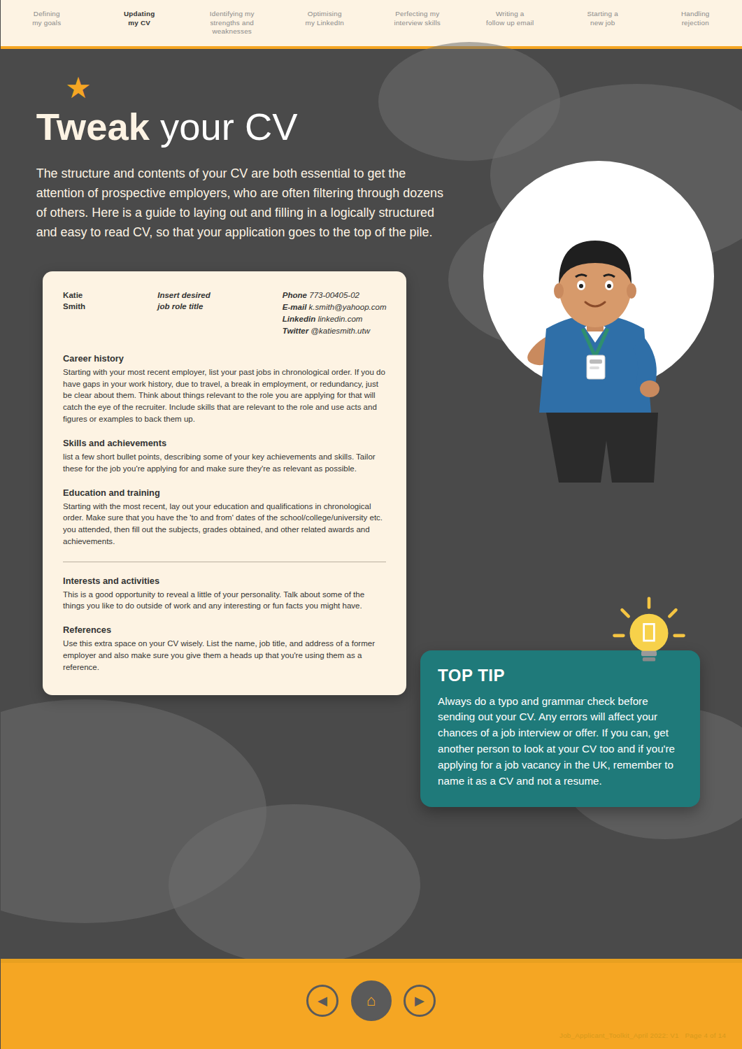Defining
my goals Updating
my CV Identifying my
strengths and
weaknesses Optimising
my LinkedIn Perfecting my
interview skills Writing a
follow up email Starting a
new job Handling
rejection
★
Tweak your CV
The structure and contents of your CV are both essential to get the attention of prospective employers, who are often filtering through dozens of others. Here is a guide to laying out and filling in a logically structured and easy to read CV, so that your application goes to the top of the pile.
Katie
Smith
Insert desired
job role title
Phone 773-00405-02
E-mail k.smith@yahoop.com
Linkedin linkedin.com
Twitter @katiesmith.utw
Career history
Starting with your most recent employer, list your past jobs in chronological order. If you do have gaps in your work history, due to travel, a break in employment, or redundancy, just be clear about them. Think about things relevant to the role you are applying for that will catch the eye of the recruiter. Include skills that are relevant to the role and use acts and figures or examples to back them up.
Skills and achievements
list a few short bullet points, describing some of your key achievements and skills. Tailor these for the job you're applying for and make sure they're as relevant as possible.
Education and training
Starting with the most recent, lay out your education and qualifications in chronological order. Make sure that you have the 'to and from' dates of the school/college/university etc. you attended, then fill out the subjects, grades obtained, and other related awards and achievements.
Interests and activities
This is a good opportunity to reveal a little of your personality. Talk about some of the things you like to do outside of work and any interesting or fun facts you might have.
References
Use this extra space on your CV wisely. List the name, job title, and address of a former employer and also make sure you give them a heads up that you're using them as a reference.
TOP TIP
Always do a typo and grammar check before sending out your CV. Any errors will affect your chances of a job interview or offer. If you can, get another person to look at your CV too and if you're applying for a job vacancy in the UK, remember to name it as a CV and not a resume.
◀ ⌂ ▶
Job_Applicant_Toolkit_April 2022: V1 Page 4 of 14